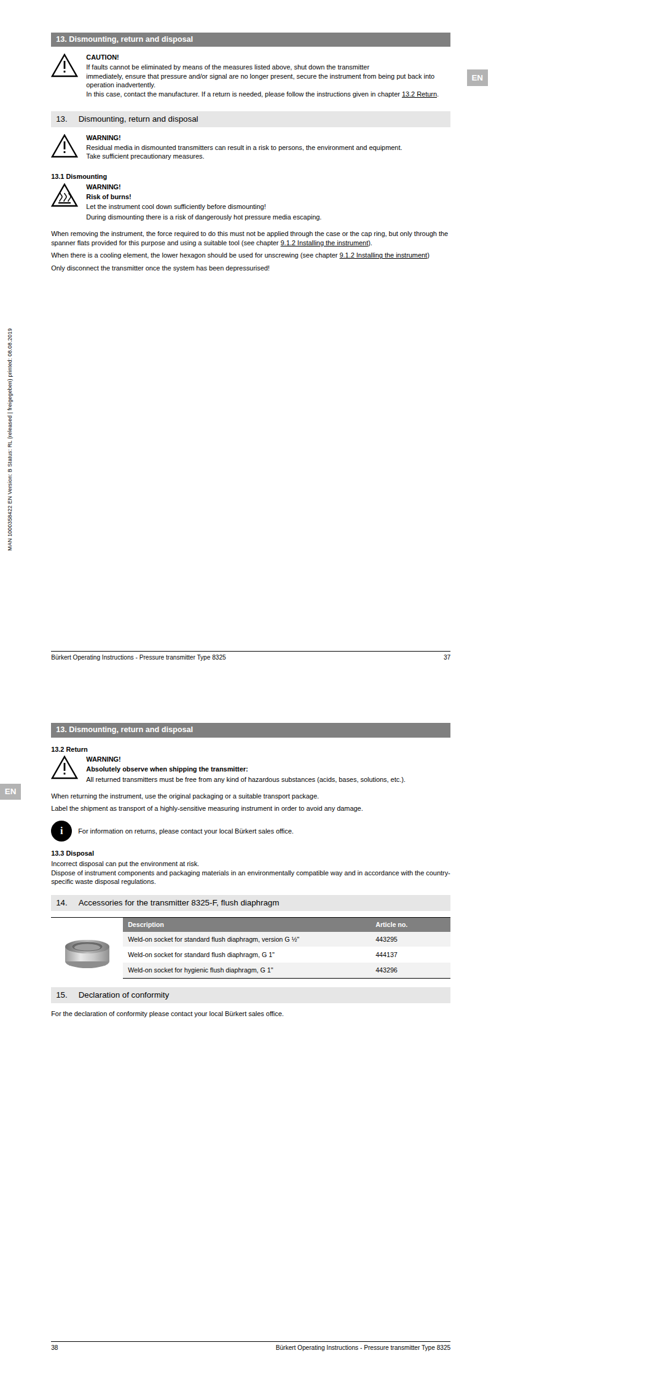MAN 1000358422 EN Version: B Status: RL (released | freigegeben) printed: 08.08.2019
EN
13. Dismounting, return and disposal
CAUTION!
If faults cannot be eliminated by means of the measures listed above, shut down the transmitter
immediately, ensure that pressure and/or signal are no longer present, secure the instrument from being put back into operation inadvertently.
In this case, contact the manufacturer. If a return is needed, please follow the instructions given in chapter 13.2 Return.
13. Dismounting, return and disposal
WARNING!
Residual media in dismounted transmitters can result in a risk to persons, the environment and equipment.
Take sufficient precautionary measures.
13.1 Dismounting
WARNING!
Risk of burns!
Let the instrument cool down sufficiently before dismounting!
During dismounting there is a risk of dangerously hot pressure media escaping.
When removing the instrument, the force required to do this must not be applied through the case or the cap ring, but only through the spanner flats provided for this purpose and using a suitable tool (see chapter 9.1.2 Installing the instrument).
When there is a cooling element, the lower hexagon should be used for unscrewing (see chapter 9.1.2 Installing the instrument)
Only disconnect the transmitter once the system has been depressurised!
Bürkert Operating Instructions - Pressure transmitter Type 8325
37
EN
13. Dismounting, return and disposal
13.2 Return
WARNING!
Absolutely observe when shipping the transmitter:
All returned transmitters must be free from any kind of hazardous substances (acids, bases, solutions, etc.).
When returning the instrument, use the original packaging or a suitable transport package.
Label the shipment as transport of a highly-sensitive measuring instrument in order to avoid any damage.
i
For information on returns, please contact your local Bürkert sales office.
13.3 Disposal
Incorrect disposal can put the environment at risk.
Dispose of instrument components and packaging materials in an environmentally compatible way and in accordance with the country-specific waste disposal regulations.
14. Accessories for the transmitter 8325-F, flush diaphragm
| | Description | Article no. |
| --- | --- | --- |
| | Weld-on socket for standard flush diaphragm, version G ½" | 443295 |
| Weld-on socket for standard flush diaphragm, G 1" | 444137 |
| Weld-on socket for hygienic flush diaphragm, G 1" | 443296 |
15. Declaration of conformity
For the declaration of conformity please contact your local Bürkert sales office.
38
Bürkert Operating Instructions - Pressure transmitter Type 8325